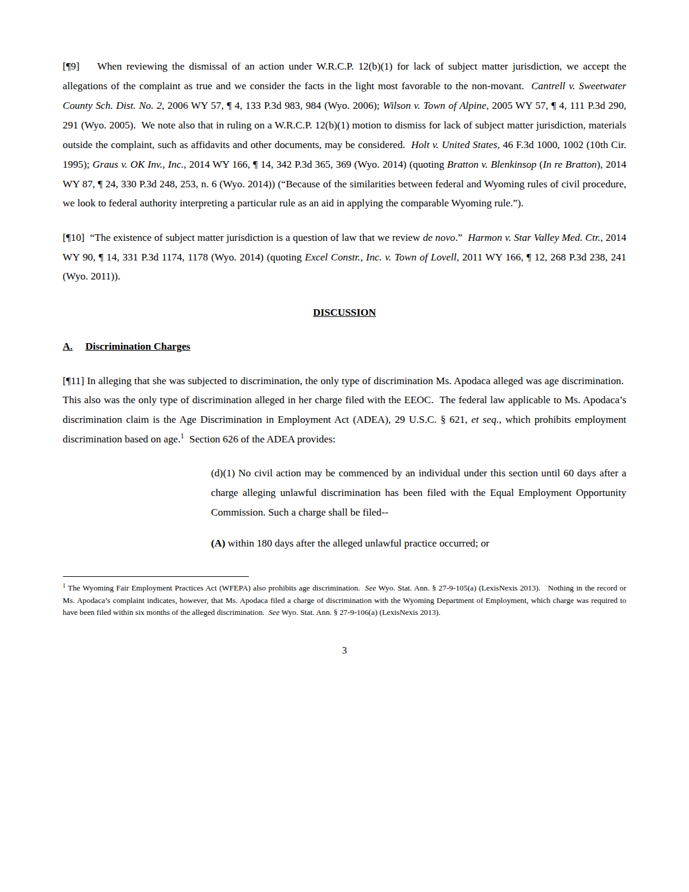[¶9] When reviewing the dismissal of an action under W.R.C.P. 12(b)(1) for lack of subject matter jurisdiction, we accept the allegations of the complaint as true and we consider the facts in the light most favorable to the non-movant. Cantrell v. Sweetwater County Sch. Dist. No. 2, 2006 WY 57, ¶ 4, 133 P.3d 983, 984 (Wyo. 2006); Wilson v. Town of Alpine, 2005 WY 57, ¶ 4, 111 P.3d 290, 291 (Wyo. 2005). We note also that in ruling on a W.R.C.P. 12(b)(1) motion to dismiss for lack of subject matter jurisdiction, materials outside the complaint, such as affidavits and other documents, may be considered. Holt v. United States, 46 F.3d 1000, 1002 (10th Cir. 1995); Graus v. OK Inv., Inc., 2014 WY 166, ¶ 14, 342 P.3d 365, 369 (Wyo. 2014) (quoting Bratton v. Blenkinsop (In re Bratton), 2014 WY 87, ¶ 24, 330 P.3d 248, 253, n. 6 (Wyo. 2014)) (“Because of the similarities between federal and Wyoming rules of civil procedure, we look to federal authority interpreting a particular rule as an aid in applying the comparable Wyoming rule.”).
[¶10] “The existence of subject matter jurisdiction is a question of law that we review de novo.” Harmon v. Star Valley Med. Ctr., 2014 WY 90, ¶ 14, 331 P.3d 1174, 1178 (Wyo. 2014) (quoting Excel Constr., Inc. v. Town of Lovell, 2011 WY 166, ¶ 12, 268 P.3d 238, 241 (Wyo. 2011)).
DISCUSSION
A. Discrimination Charges
[¶11] In alleging that she was subjected to discrimination, the only type of discrimination Ms. Apodaca alleged was age discrimination. This also was the only type of discrimination alleged in her charge filed with the EEOC. The federal law applicable to Ms. Apodaca’s discrimination claim is the Age Discrimination in Employment Act (ADEA), 29 U.S.C. § 621, et seq., which prohibits employment discrimination based on age.1 Section 626 of the ADEA provides:
(d)(1) No civil action may be commenced by an individual under this section until 60 days after a charge alleging unlawful discrimination has been filed with the Equal Employment Opportunity Commission. Such a charge shall be filed--
(A) within 180 days after the alleged unlawful practice occurred; or
1 The Wyoming Fair Employment Practices Act (WFEPA) also prohibits age discrimination. See Wyo. Stat. Ann. § 27-9-105(a) (LexisNexis 2013). Nothing in the record or Ms. Apodaca’s complaint indicates, however, that Ms. Apodaca filed a charge of discrimination with the Wyoming Department of Employment, which charge was required to have been filed within six months of the alleged discrimination. See Wyo. Stat. Ann. § 27-9-106(a) (LexisNexis 2013).
3